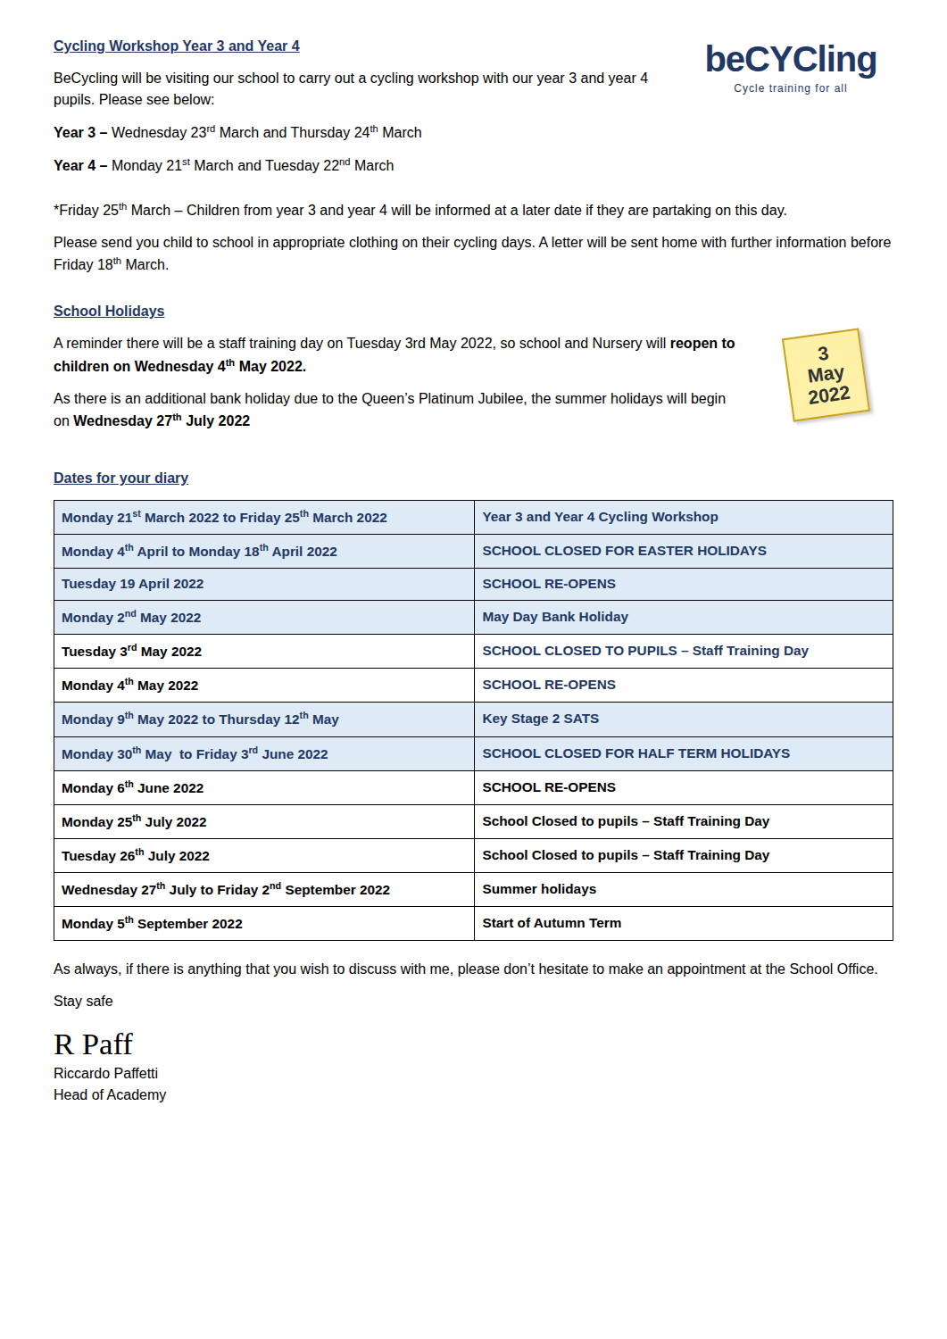Cycling Workshop Year 3 and Year 4
beCYCling
Cycle training for all
BeCycling will be visiting our school to carry out a cycling workshop with our year 3 and year 4 pupils. Please see below:
Year 3 – Wednesday 23rd March and Thursday 24th March
Year 4 – Monday 21st March and Tuesday 22nd March
*Friday 25th March – Children from year 3 and year 4 will be informed at a later date if they are partaking on this day.
Please send you child to school in appropriate clothing on their cycling days. A letter will be sent home with further information before Friday 18th March.
School Holidays
3
May
2022
A reminder there will be a staff training day on Tuesday 3rd May 2022, so school and Nursery will reopen to children on Wednesday 4th May 2022.
As there is an additional bank holiday due to the Queen’s Platinum Jubilee, the summer holidays will begin on Wednesday 27th July 2022
Dates for your diary
| Monday 21 st March 2022 to Friday 25 th March 2022 | Year 3 and Year 4 Cycling Workshop |
| Monday 4 th April to Monday 18 th April 2022 | SCHOOL CLOSED FOR EASTER HOLIDAYS |
| Tuesday 19 April 2022 | SCHOOL RE-OPENS |
| Monday 2 nd May 2022 | May Day Bank Holiday |
| Tuesday 3 rd May 2022 | SCHOOL CLOSED TO PUPILS – Staff Training Day |
| Monday 4 th May 2022 | SCHOOL RE-OPENS |
| Monday 9 th May 2022 to Thursday 12 th May | Key Stage 2 SATS |
| Monday 30 th May to Friday 3 rd June 2022 | SCHOOL CLOSED FOR HALF TERM HOLIDAYS |
| Monday 6 th June 2022 | SCHOOL RE-OPENS |
| Monday 25 th July 2022 | School Closed to pupils – Staff Training Day |
| Tuesday 26 th July 2022 | School Closed to pupils – Staff Training Day |
| Wednesday 27 th July to Friday 2 nd September 2022 | Summer holidays |
| Monday 5 th September 2022 | Start of Autumn Term |
As always, if there is anything that you wish to discuss with me, please don’t hesitate to make an appointment at the School Office.
Stay safe
R Paff
Riccardo Paffetti
Head of Academy